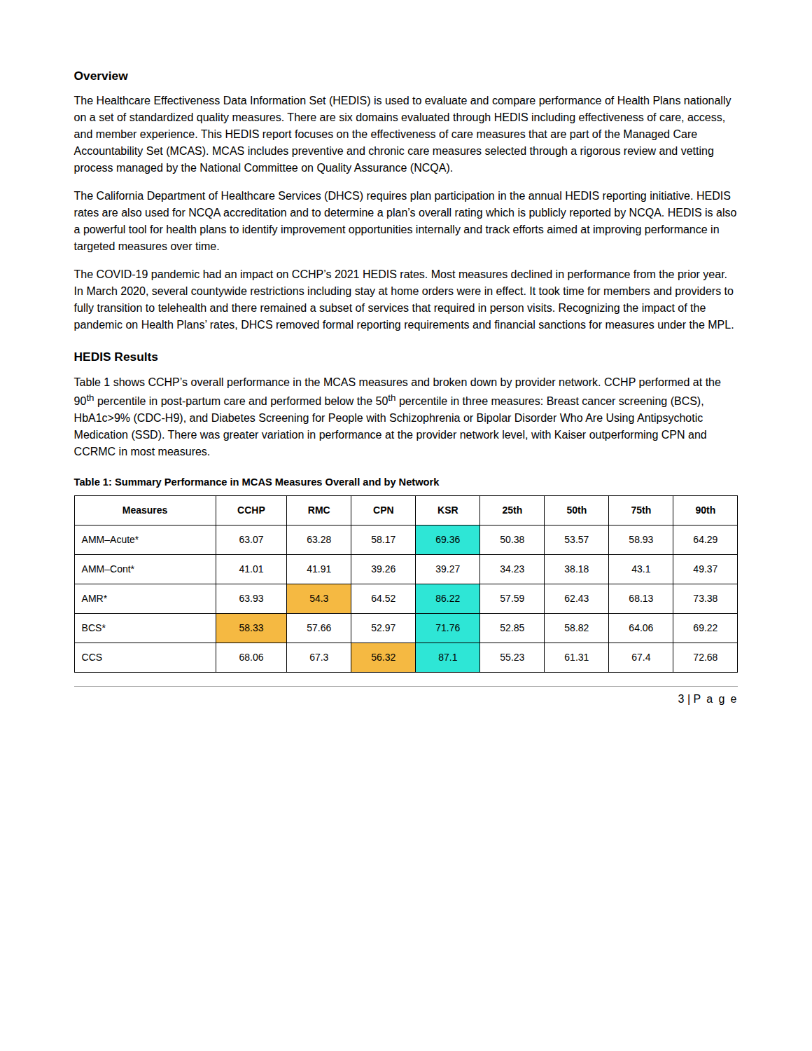Overview
The Healthcare Effectiveness Data Information Set (HEDIS) is used to evaluate and compare performance of Health Plans nationally on a set of standardized quality measures. There are six domains evaluated through HEDIS including effectiveness of care, access, and member experience. This HEDIS report focuses on the effectiveness of care measures that are part of the Managed Care Accountability Set (MCAS). MCAS includes preventive and chronic care measures selected through a rigorous review and vetting process managed by the National Committee on Quality Assurance (NCQA).
The California Department of Healthcare Services (DHCS) requires plan participation in the annual HEDIS reporting initiative. HEDIS rates are also used for NCQA accreditation and to determine a plan’s overall rating which is publicly reported by NCQA. HEDIS is also a powerful tool for health plans to identify improvement opportunities internally and track efforts aimed at improving performance in targeted measures over time.
The COVID-19 pandemic had an impact on CCHP’s 2021 HEDIS rates. Most measures declined in performance from the prior year. In March 2020, several countywide restrictions including stay at home orders were in effect. It took time for members and providers to fully transition to telehealth and there remained a subset of services that required in person visits. Recognizing the impact of the pandemic on Health Plans’ rates, DHCS removed formal reporting requirements and financial sanctions for measures under the MPL.
HEDIS Results
Table 1 shows CCHP’s overall performance in the MCAS measures and broken down by provider network. CCHP performed at the 90th percentile in post-partum care and performed below the 50th percentile in three measures: Breast cancer screening (BCS), HbA1c>9% (CDC-H9), and Diabetes Screening for People with Schizophrenia or Bipolar Disorder Who Are Using Antipsychotic Medication (SSD). There was greater variation in performance at the provider network level, with Kaiser outperforming CPN and CCRMC in most measures.
Table 1: Summary Performance in MCAS Measures Overall and by Network
| Measures | CCHP | RMC | CPN | KSR | 25th | 50th | 75th | 90th |
| --- | --- | --- | --- | --- | --- | --- | --- | --- |
| AMM–Acute* | 63.07 | 63.28 | 58.17 | 69.36 | 50.38 | 53.57 | 58.93 | 64.29 |
| AMM–Cont* | 41.01 | 41.91 | 39.26 | 39.27 | 34.23 | 38.18 | 43.1 | 49.37 |
| AMR* | 63.93 | 54.3 | 64.52 | 86.22 | 57.59 | 62.43 | 68.13 | 73.38 |
| BCS* | 58.33 | 57.66 | 52.97 | 71.76 | 52.85 | 58.82 | 64.06 | 69.22 |
| CCS | 68.06 | 67.3 | 56.32 | 87.1 | 55.23 | 61.31 | 67.4 | 72.68 |
3 | P a g e